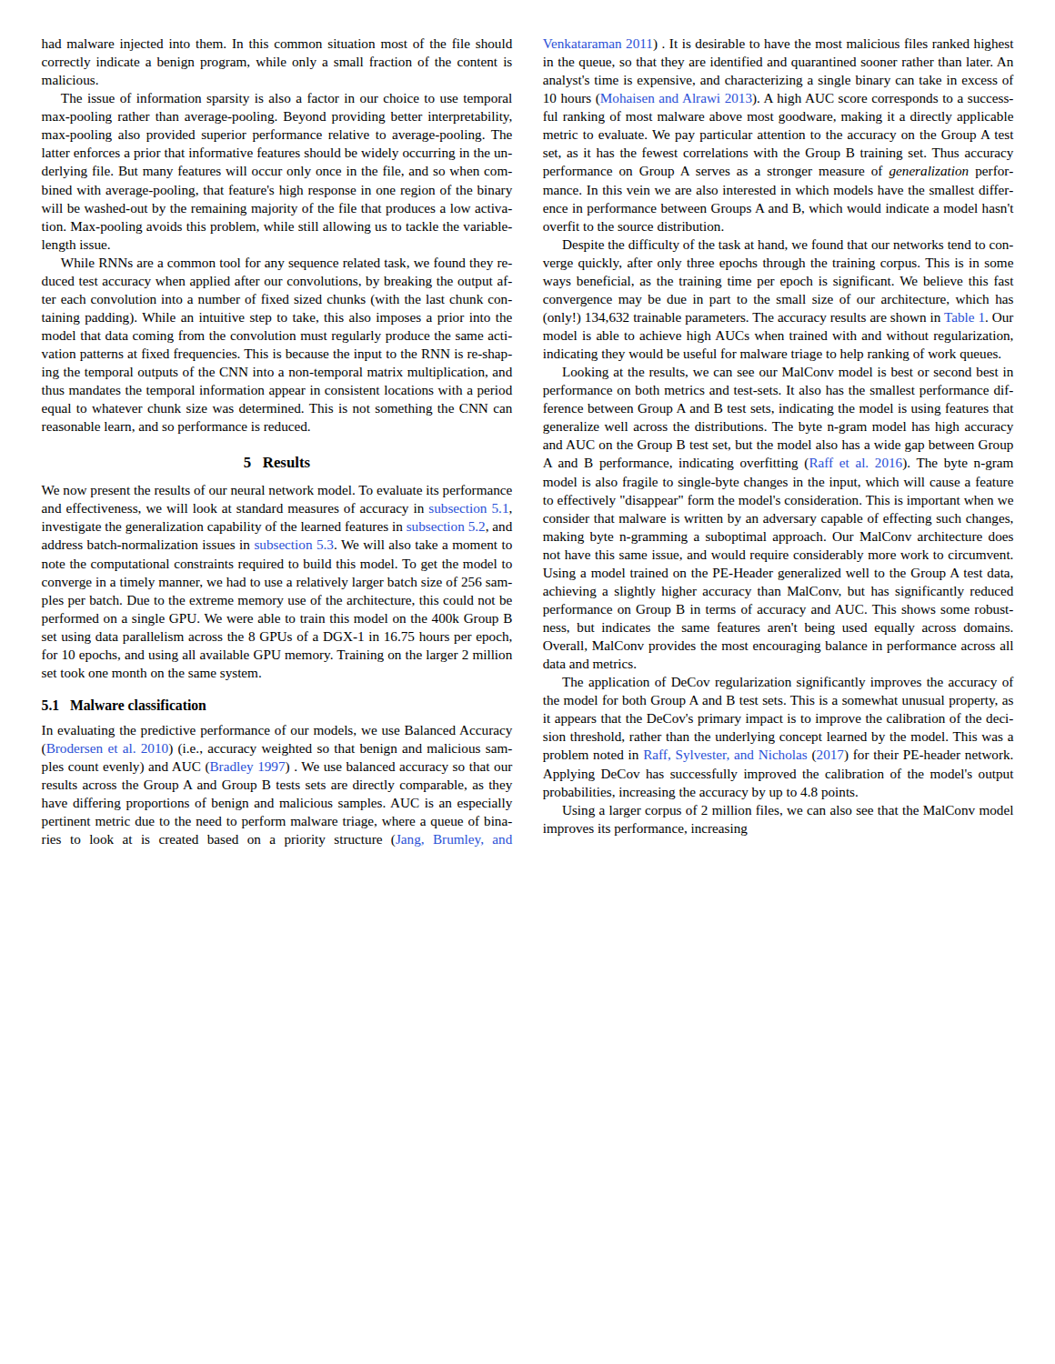had malware injected into them. In this common situation most of the file should correctly indicate a benign program, while only a small fraction of the content is malicious.
The issue of information sparsity is also a factor in our choice to use temporal max-pooling rather than average-pooling. Beyond providing better interpretability, max-pooling also provided superior performance relative to average-pooling. The latter enforces a prior that informative features should be widely occurring in the underlying file. But many features will occur only once in the file, and so when combined with average-pooling, that feature's high response in one region of the binary will be washed-out by the remaining majority of the file that produces a low activation. Max-pooling avoids this problem, while still allowing us to tackle the variable-length issue.
While RNNs are a common tool for any sequence related task, we found they reduced test accuracy when applied after our convolutions, by breaking the output after each convolution into a number of fixed sized chunks (with the last chunk containing padding). While an intuitive step to take, this also imposes a prior into the model that data coming from the convolution must regularly produce the same activation patterns at fixed frequencies. This is because the input to the RNN is re-shaping the temporal outputs of the CNN into a non-temporal matrix multiplication, and thus mandates the temporal information appear in consistent locations with a period equal to whatever chunk size was determined. This is not something the CNN can reasonable learn, and so performance is reduced.
5 Results
We now present the results of our neural network model. To evaluate its performance and effectiveness, we will look at standard measures of accuracy in subsection 5.1, investigate the generalization capability of the learned features in subsection 5.2, and address batch-normalization issues in subsection 5.3. We will also take a moment to note the computational constraints required to build this model. To get the model to converge in a timely manner, we had to use a relatively larger batch size of 256 samples per batch. Due to the extreme memory use of the architecture, this could not be performed on a single GPU. We were able to train this model on the 400k Group B set using data parallelism across the 8 GPUs of a DGX-1 in 16.75 hours per epoch, for 10 epochs, and using all available GPU memory. Training on the larger 2 million set took one month on the same system.
5.1 Malware classification
In evaluating the predictive performance of our models, we use Balanced Accuracy (Brodersen et al. 2010) (i.e., accuracy weighted so that benign and malicious samples count evenly) and AUC (Bradley 1997) . We use balanced accuracy so that our results across the Group A and Group B tests sets are directly comparable, as they have differing proportions of benign and malicious samples. AUC is an especially pertinent metric due to the need to perform malware triage, where a queue of binaries to look at is created based on a priority structure (Jang, Brumley, and Venkataraman 2011) . It is desirable to have the most malicious files ranked highest in the queue, so that they are identified and quarantined sooner rather than later. An analyst's time is expensive, and characterizing a single binary can take in excess of 10 hours (Mohaisen and Alrawi 2013). A high AUC score corresponds to a successful ranking of most malware above most goodware, making it a directly applicable metric to evaluate. We pay particular attention to the accuracy on the Group A test set, as it has the fewest correlations with the Group B training set. Thus accuracy performance on Group A serves as a stronger measure of generalization performance. In this vein we are also interested in which models have the smallest difference in performance between Groups A and B, which would indicate a model hasn't overfit to the source distribution.
Despite the difficulty of the task at hand, we found that our networks tend to converge quickly, after only three epochs through the training corpus. This is in some ways beneficial, as the training time per epoch is significant. We believe this fast convergence may be due in part to the small size of our architecture, which has (only!) 134,632 trainable parameters. The accuracy results are shown in Table 1. Our model is able to achieve high AUCs when trained with and without regularization, indicating they would be useful for malware triage to help ranking of work queues.
Looking at the results, we can see our MalConv model is best or second best in performance on both metrics and test-sets. It also has the smallest performance difference between Group A and B test sets, indicating the model is using features that generalize well across the distributions. The byte n-gram model has high accuracy and AUC on the Group B test set, but the model also has a wide gap between Group A and B performance, indicating overfitting (Raff et al. 2016). The byte n-gram model is also fragile to single-byte changes in the input, which will cause a feature to effectively "disappear" form the model's consideration. This is important when we consider that malware is written by an adversary capable of effecting such changes, making byte n-gramming a suboptimal approach. Our MalConv architecture does not have this same issue, and would require considerably more work to circumvent. Using a model trained on the PE-Header generalized well to the Group A test data, achieving a slightly higher accuracy than MalConv, but has significantly reduced performance on Group B in terms of accuracy and AUC. This shows some robustness, but indicates the same features aren't being used equally across domains. Overall, MalConv provides the most encouraging balance in performance across all data and metrics.
The application of DeCov regularization significantly improves the accuracy of the model for both Group A and B test sets. This is a somewhat unusual property, as it appears that the DeCov's primary impact is to improve the calibration of the decision threshold, rather than the underlying concept learned by the model. This was a problem noted in Raff, Sylvester, and Nicholas (2017) for their PE-header network. Applying DeCov has successfully improved the calibration of the model's output probabilities, increasing the accuracy by up to 4.8 points.
Using a larger corpus of 2 million files, we can also see that the MalConv model improves its performance, increasing